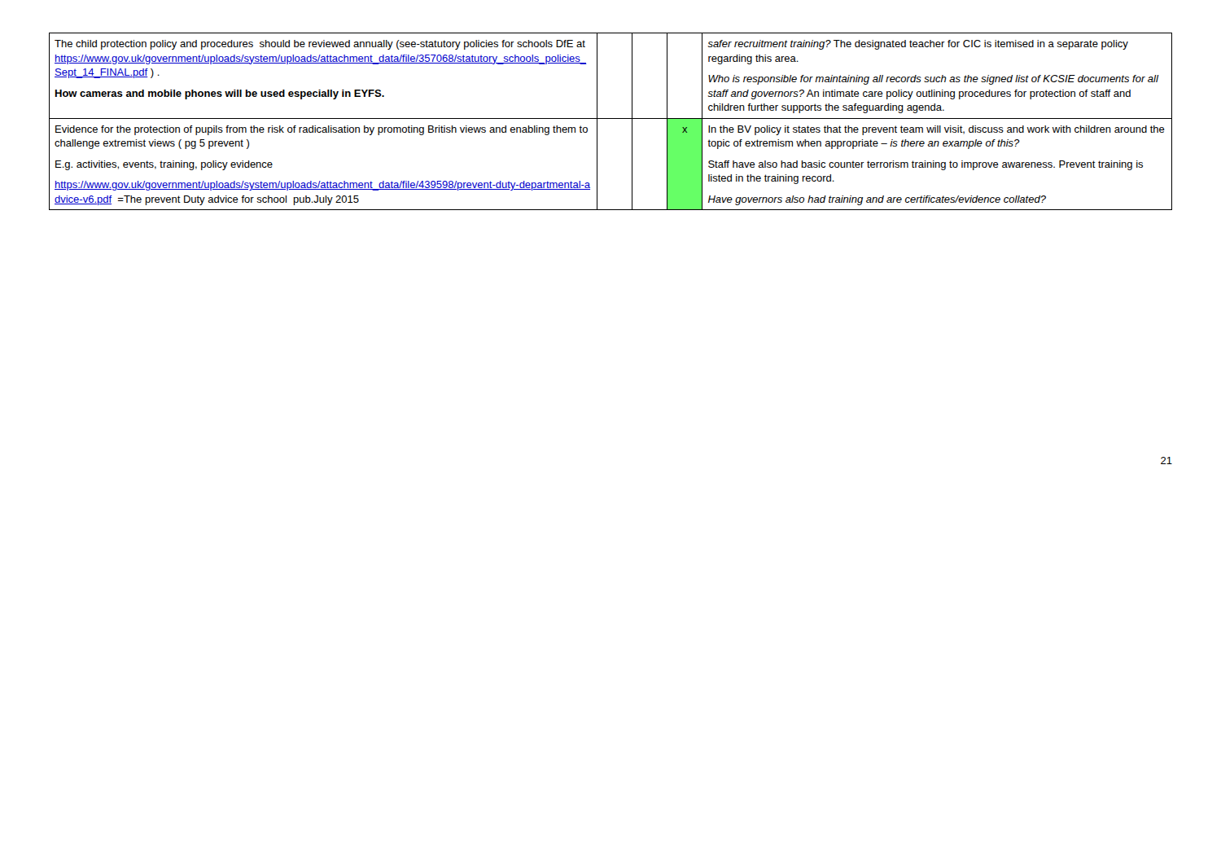| The child protection policy and procedures should be reviewed annually (see-statutory policies for schools DfE at https://www.gov.uk/government/uploads/system/uploads/attachment_data/file/357068/statutory_schools_policies_Sept_14_FINAL.pdf ) . How cameras and mobile phones will be used especially in EYFS. | | | | safer recruitment training? The designated teacher for CIC is itemised in a separate policy regarding this area. Who is responsible for maintaining all records such as the signed list of KCSIE documents for all staff and governors? An intimate care policy outlining procedures for protection of staff and children further supports the safeguarding agenda. |
| Evidence for the protection of pupils from the risk of radicalisation by promoting British views and enabling them to challenge extremist views ( pg 5 prevent ) E.g. activities, events, training, policy evidence https://www.gov.uk/government/uploads/system/uploads/attachment_data/file/439598/prevent-duty-departmental-advice-v6.pdf =The prevent Duty advice for school pub.July 2015 | | | x | In the BV policy it states that the prevent team will visit, discuss and work with children around the topic of extremism when appropriate – is there an example of this? Staff have also had basic counter terrorism training to improve awareness. Prevent training is listed in the training record. Have governors also had training and are certificates/evidence collated? |
21